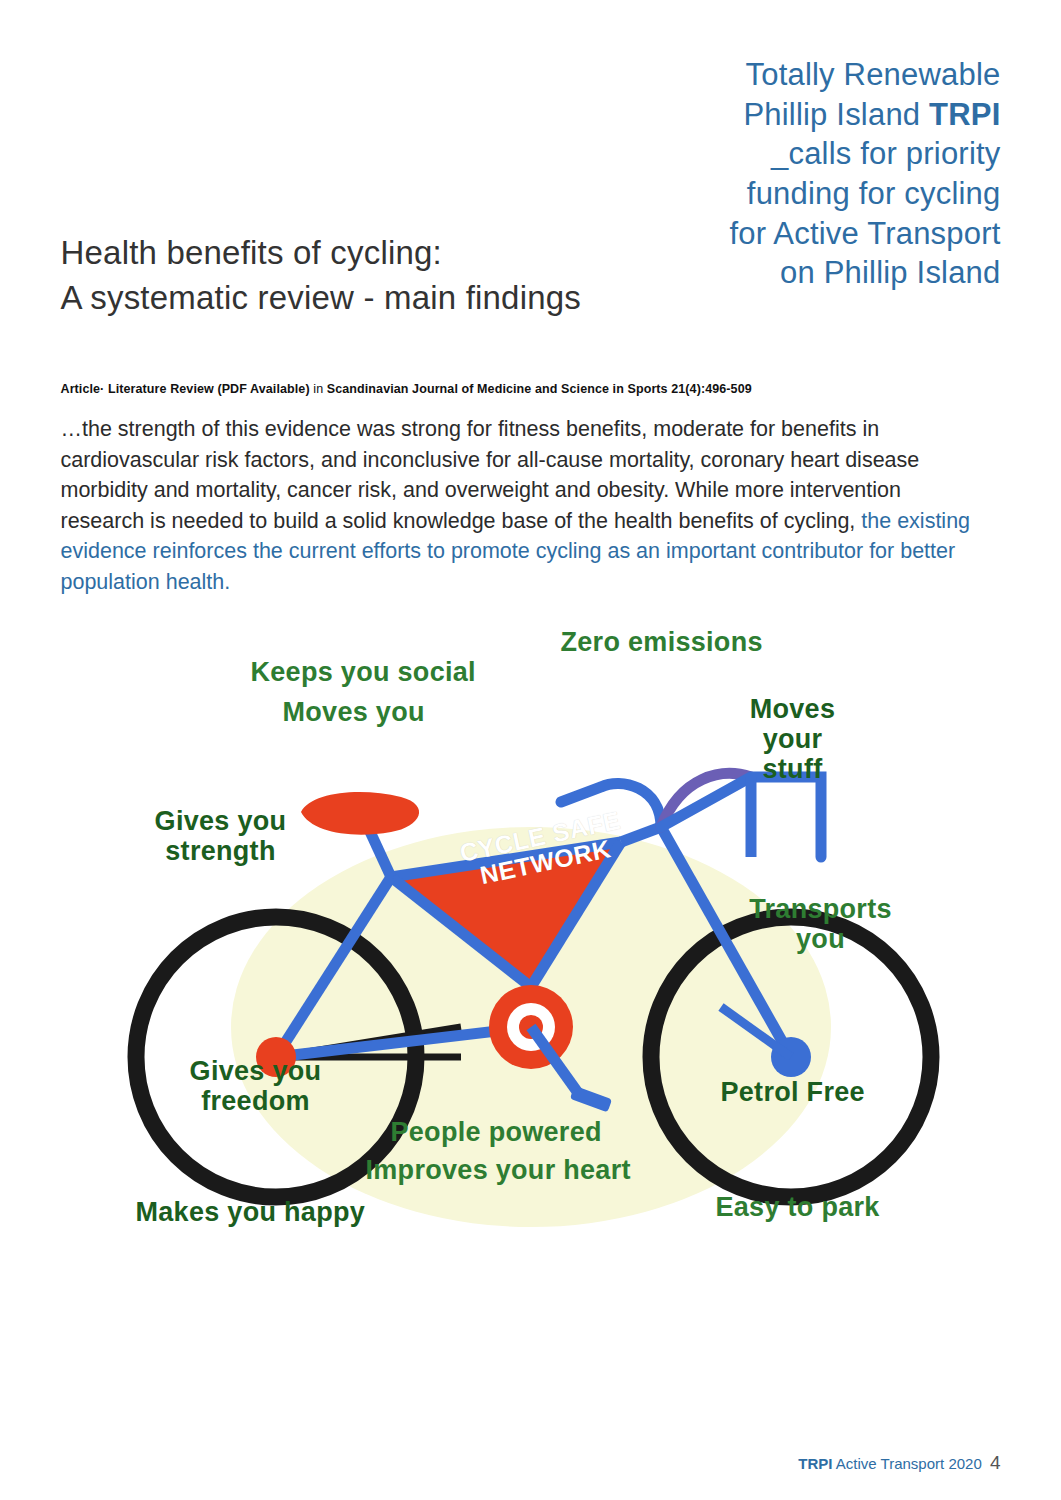Totally Renewable
Phillip Island TRPI
_calls for priority
funding for cycling
for Active Transport
on Phillip Island
Health benefits of cycling:
A systematic review - main findings
Article· Literature Review (PDF Available) in Scandinavian Journal of Medicine and Science in Sports 21(4):496-509
…the strength of this evidence was strong for fitness benefits, moderate for benefits in cardiovascular risk factors, and inconclusive for all-cause mortality, coronary heart disease morbidity and mortality, cancer risk, and overweight and obesity. While more intervention research is needed to build a solid knowledge base of the health benefits of cycling, the existing evidence reinforces the current efforts to promote cycling as an important contributor for better population health.
CYCLE SAFE
NETWORK
Zero emissions Keeps you social Moves you Moves
your
stuff Gives you
strength Transports
you Gives you
freedom Petrol Free People powered Improves your heart Makes you happy Easy to park
TRPI Active Transport 2020 4